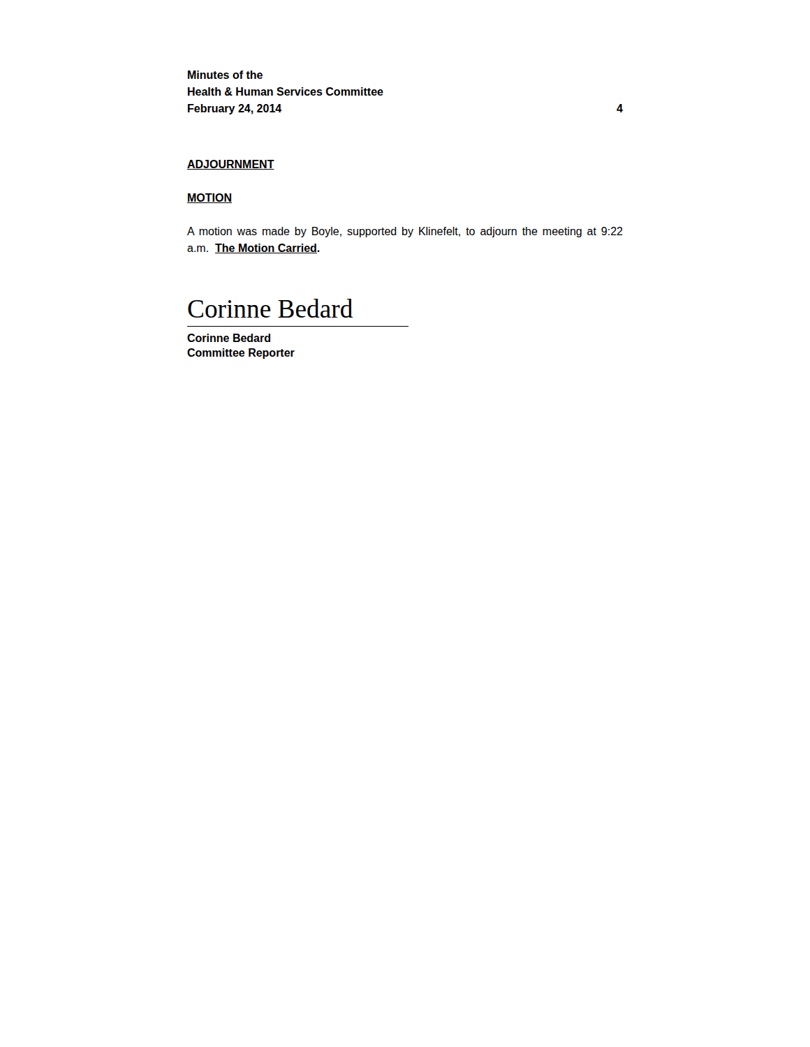Minutes of the Health & Human Services Committee February 24, 2014
4
ADJOURNMENT
MOTION
A motion was made by Boyle, supported by Klinefelt, to adjourn the meeting at 9:22 a.m. The Motion Carried.
Corinne Bedard
Corinne Bedard
Committee Reporter